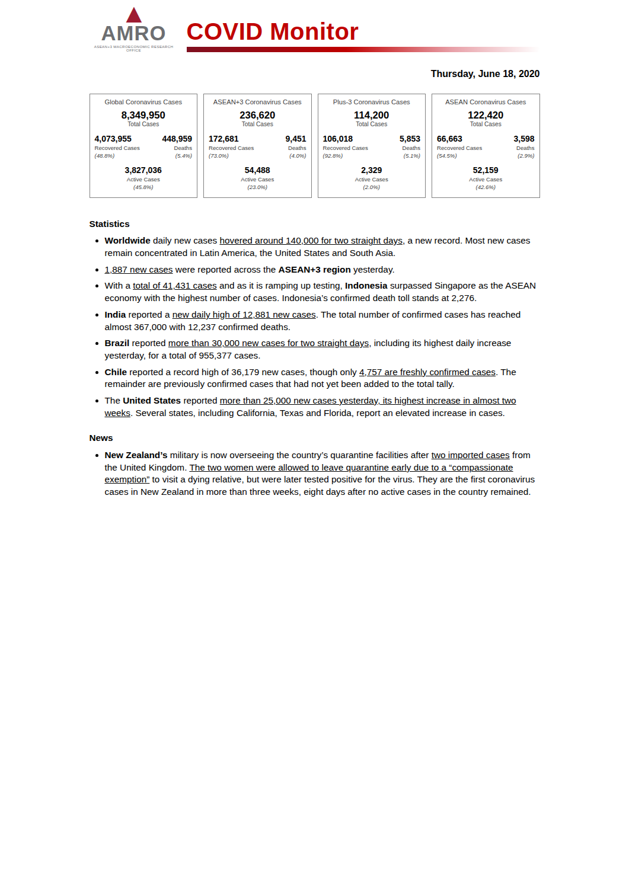▲
AMRO
ASEAN+3 Macroeconomic Research Office
COVID Monitor
Thursday, June 18, 2020
Global Coronavirus Cases
8,349,950
Total Cases
4,073,955
Recovered Cases
(48.8%)
448,959
Deaths
(5.4%)
3,827,036
Active Cases
(45.8%)
ASEAN+3 Coronavirus Cases
236,620
Total Cases
172,681
Recovered Cases
(73.0%)
9,451
Deaths
(4.0%)
54,488
Active Cases
(23.0%)
Plus-3 Coronavirus Cases
114,200
Total Cases
106,018
Recovered Cases
(92.8%)
5,853
Deaths
(5.1%)
2,329
Active Cases
(2.0%)
ASEAN Coronavirus Cases
122,420
Total Cases
66,663
Recovered Cases
(54.5%)
3,598
Deaths
(2.9%)
52,159
Active Cases
(42.6%)
Statistics
Worldwide daily new cases hovered around 140,000 for two straight days, a new record. Most new cases remain concentrated in Latin America, the United States and South Asia.
1,887 new cases were reported across the ASEAN+3 region yesterday.
With a total of 41,431 cases and as it is ramping up testing, Indonesia surpassed Singapore as the ASEAN economy with the highest number of cases. Indonesia’s confirmed death toll stands at 2,276.
India reported a new daily high of 12,881 new cases. The total number of confirmed cases has reached almost 367,000 with 12,237 confirmed deaths.
Brazil reported more than 30,000 new cases for two straight days, including its highest daily increase yesterday, for a total of 955,377 cases.
Chile reported a record high of 36,179 new cases, though only 4,757 are freshly confirmed cases. The remainder are previously confirmed cases that had not yet been added to the total tally.
The United States reported more than 25,000 new cases yesterday, its highest increase in almost two weeks. Several states, including California, Texas and Florida, report an elevated increase in cases.
News
New Zealand’s military is now overseeing the country’s quarantine facilities after two imported cases from the United Kingdom. The two women were allowed to leave quarantine early due to a “compassionate exemption” to visit a dying relative, but were later tested positive for the virus. They are the first coronavirus cases in New Zealand in more than three weeks, eight days after no active cases in the country remained.